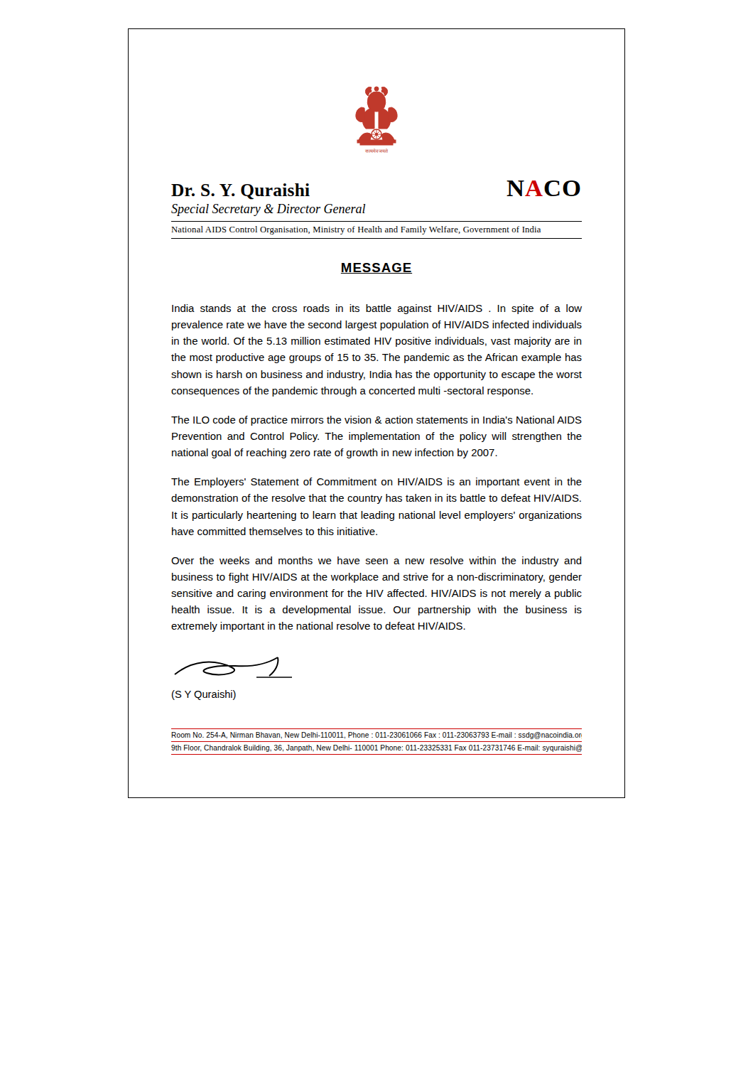सत्यमेव जयते
NACO
Dr. S. Y. Quraishi
Special Secretary & Director General
National AIDS Control Organisation, Ministry of Health and Family Welfare, Government of India
MESSAGE
India stands at the cross roads in its battle against HIV/AIDS . In spite of a low prevalence rate we have the second largest population of HIV/AIDS infected individuals in the world. Of the 5.13 million estimated HIV positive individuals, vast majority are in the most productive age groups of 15 to 35. The pandemic as the African example has shown is harsh on business and industry, India has the opportunity to escape the worst consequences of the pandemic through a concerted multi -sectoral response.
The ILO code of practice mirrors the vision & action statements in India's National AIDS Prevention and Control Policy. The implementation of the policy will strengthen the national goal of reaching zero rate of growth in new infection by 2007.
The Employers' Statement of Commitment on HIV/AIDS is an important event in the demonstration of the resolve that the country has taken in its battle to defeat HIV/AIDS. It is particularly heartening to learn that leading national level employers' organizations have committed themselves to this initiative.
Over the weeks and months we have seen a new resolve within the industry and business to fight HIV/AIDS at the workplace and strive for a non-discriminatory, gender sensitive and caring environment for the HIV affected. HIV/AIDS is not merely a public health issue. It is a developmental issue. Our partnership with the business is extremely important in the national resolve to defeat HIV/AIDS.
(S Y Quraishi)
Room No. 254-A, Nirman Bhavan, New Delhi-110011, Phone : 011-23061066 Fax : 011-23063793 E-mail : ssdg@nacoindia.org
9th Floor, Chandralok Building, 36, Janpath, New Delhi- 110001 Phone: 011-23325331 Fax 011-23731746 E-mail: syquraishi@nic.in